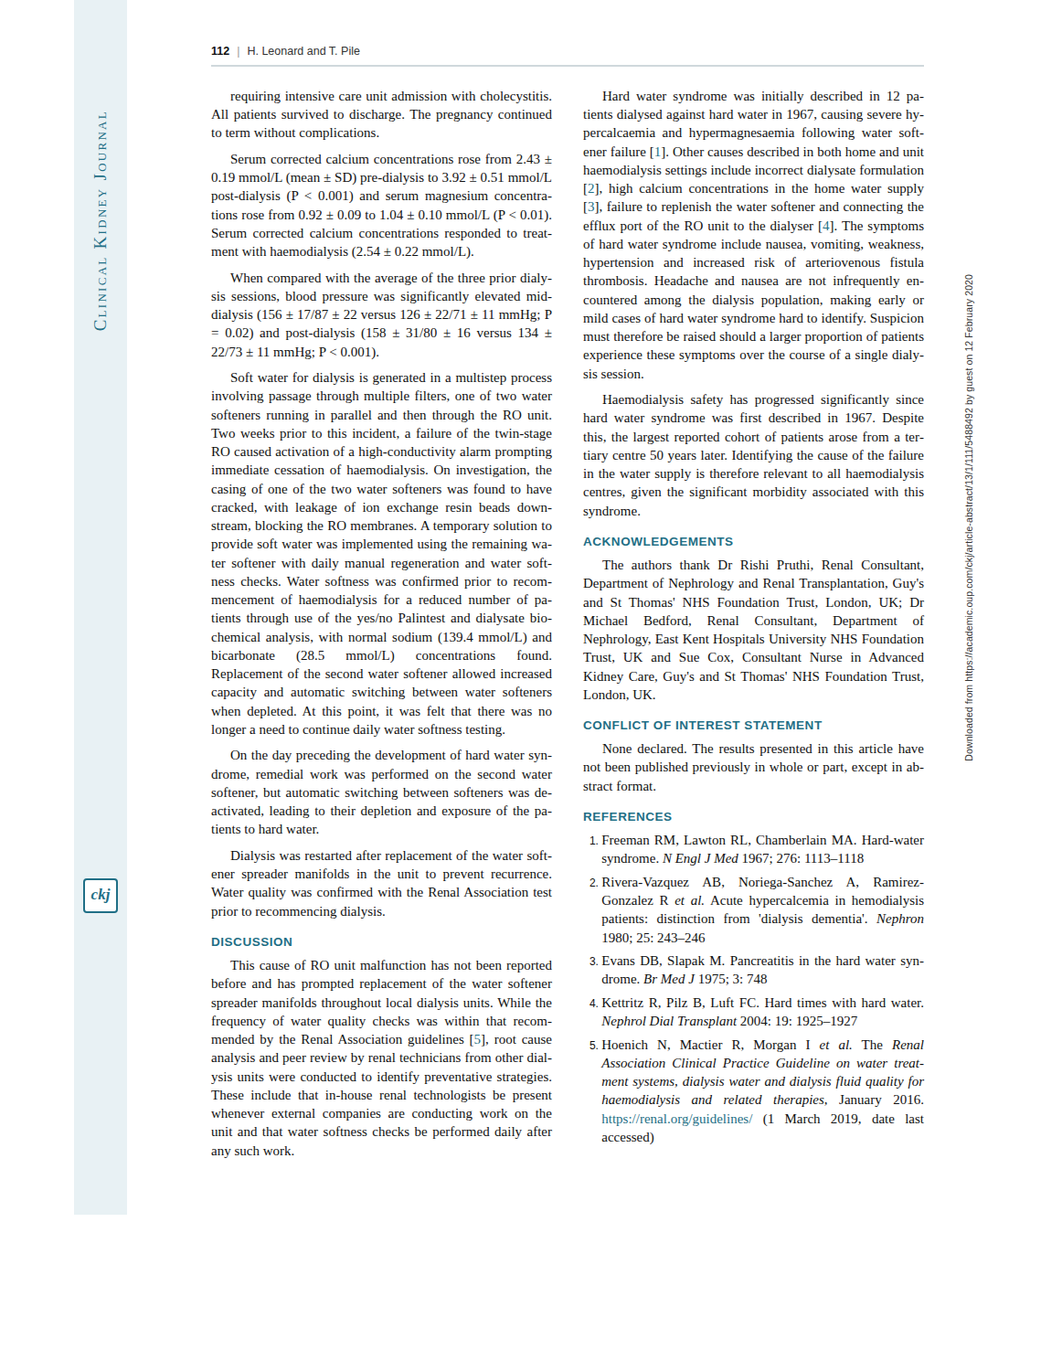Clinical Kidney Journal
ckj
Downloaded from https://academic.oup.com/ckj/article-abstract/13/1/111/5488492 by guest on 12 February 2020
112|H. Leonard and T. Pile
requiring intensive care unit admission with cholecystitis. All patients survived to discharge. The pregnancy continued to term without complications.
Serum corrected calcium concentrations rose from 2.43 ± 0.19 mmol/L (mean ± SD) pre-dialysis to 3.92 ± 0.51 mmol/L post-dialysis (P < 0.001) and serum magnesium concentrations rose from 0.92 ± 0.09 to 1.04 ± 0.10 mmol/L (P < 0.01). Serum corrected calcium concentrations responded to treatment with haemodialysis (2.54 ± 0.22 mmol/L).
When compared with the average of the three prior dialysis sessions, blood pressure was significantly elevated mid-dialysis (156 ± 17/87 ± 22 versus 126 ± 22/71 ± 11 mmHg; P = 0.02) and post-dialysis (158 ± 31/80 ± 16 versus 134 ± 22/73 ± 11 mmHg; P < 0.001).
Soft water for dialysis is generated in a multistep process involving passage through multiple filters, one of two water softeners running in parallel and then through the RO unit. Two weeks prior to this incident, a failure of the twin-stage RO caused activation of a high-conductivity alarm prompting immediate cessation of haemodialysis. On investigation, the casing of one of the two water softeners was found to have cracked, with leakage of ion exchange resin beads downstream, blocking the RO membranes. A temporary solution to provide soft water was implemented using the remaining water softener with daily manual regeneration and water softness checks. Water softness was confirmed prior to recommencement of haemodialysis for a reduced number of patients through use of the yes/no Palintest and dialysate biochemical analysis, with normal sodium (139.4 mmol/L) and bicarbonate (28.5 mmol/L) concentrations found. Replacement of the second water softener allowed increased capacity and automatic switching between water softeners when depleted. At this point, it was felt that there was no longer a need to continue daily water softness testing.
On the day preceding the development of hard water syndrome, remedial work was performed on the second water softener, but automatic switching between softeners was deactivated, leading to their depletion and exposure of the patients to hard water.
Dialysis was restarted after replacement of the water softener spreader manifolds in the unit to prevent recurrence. Water quality was confirmed with the Renal Association test prior to recommencing dialysis.
Discussion
This cause of RO unit malfunction has not been reported before and has prompted replacement of the water softener spreader manifolds throughout local dialysis units. While the frequency of water quality checks was within that recommended by the Renal Association guidelines [5], root cause analysis and peer review by renal technicians from other dialysis units were conducted to identify preventative strategies. These include that in-house renal technologists be present whenever external companies are conducting work on the unit and that water softness checks be performed daily after any such work.
Hard water syndrome was initially described in 12 patients dialysed against hard water in 1967, causing severe hypercalcaemia and hypermagnesaemia following water softener failure [1]. Other causes described in both home and unit haemodialysis settings include incorrect dialysate formulation [2], high calcium concentrations in the home water supply [3], failure to replenish the water softener and connecting the efflux port of the RO unit to the dialyser [4]. The symptoms of hard water syndrome include nausea, vomiting, weakness, hypertension and increased risk of arteriovenous fistula thrombosis. Headache and nausea are not infrequently encountered among the dialysis population, making early or mild cases of hard water syndrome hard to identify. Suspicion must therefore be raised should a larger proportion of patients experience these symptoms over the course of a single dialysis session.
Haemodialysis safety has progressed significantly since hard water syndrome was first described in 1967. Despite this, the largest reported cohort of patients arose from a tertiary centre 50 years later. Identifying the cause of the failure in the water supply is therefore relevant to all haemodialysis centres, given the significant morbidity associated with this syndrome.
Acknowledgements
The authors thank Dr Rishi Pruthi, Renal Consultant, Department of Nephrology and Renal Transplantation, Guy's and St Thomas' NHS Foundation Trust, London, UK; Dr Michael Bedford, Renal Consultant, Department of Nephrology, East Kent Hospitals University NHS Foundation Trust, UK and Sue Cox, Consultant Nurse in Advanced Kidney Care, Guy's and St Thomas' NHS Foundation Trust, London, UK.
Conflict of interest statement
None declared. The results presented in this article have not been published previously in whole or part, except in abstract format.
References
Freeman RM, Lawton RL, Chamberlain MA. Hard-water syndrome. N Engl J Med 1967; 276: 1113–1118
Rivera-Vazquez AB, Noriega-Sanchez A, Ramirez-Gonzalez R et al. Acute hypercalcemia in hemodialysis patients: distinction from 'dialysis dementia'. Nephron 1980; 25: 243–246
Evans DB, Slapak M. Pancreatitis in the hard water syndrome. Br Med J 1975; 3: 748
Kettritz R, Pilz B, Luft FC. Hard times with hard water. Nephrol Dial Transplant 2004: 19: 1925–1927
Hoenich N, Mactier R, Morgan I et al. The Renal Association Clinical Practice Guideline on water treatment systems, dialysis water and dialysis fluid quality for haemodialysis and related therapies, January 2016. https://renal.org/guidelines/ (1 March 2019, date last accessed)